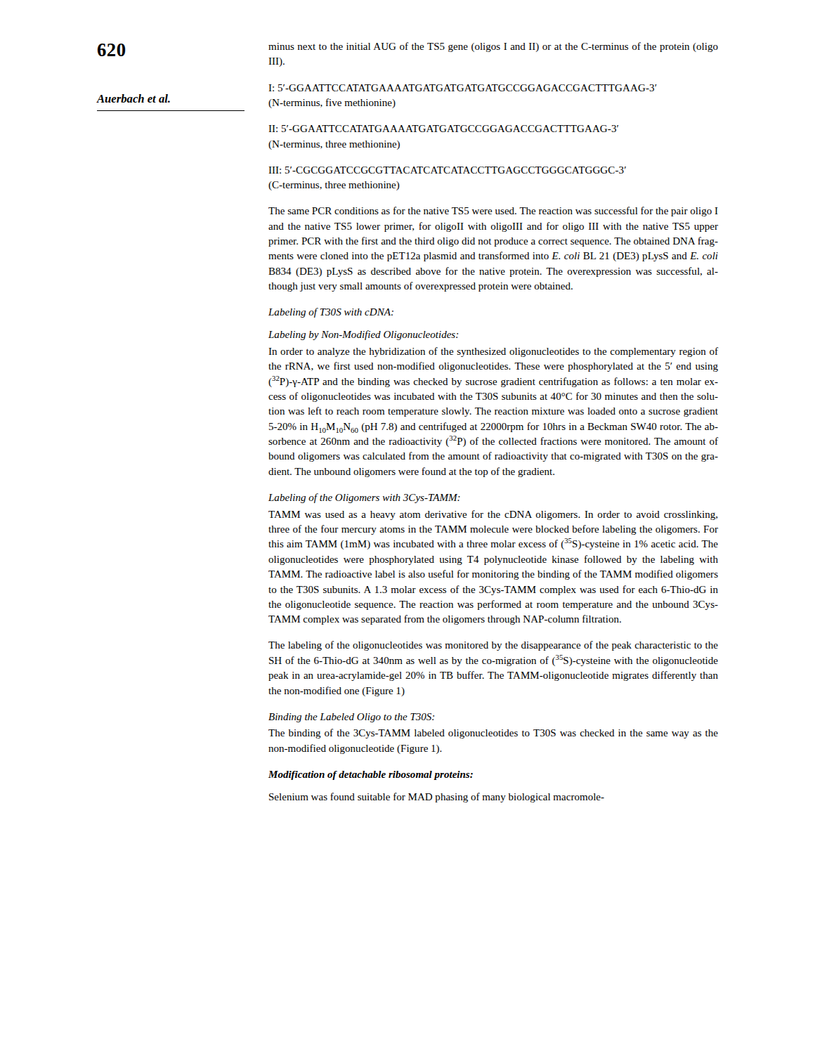620
Auerbach et al.
minus next to the initial AUG of the TS5 gene (oligos I and II) or at the C-terminus of the protein (oligo III).
I: 5′-GGAATTCCATATGAAAATGATGATGATGATGCCGGAGACCGACTTTGAAG-3′
(N-terminus, five methionine)
II: 5′-GGAATTCCATATGAAAATGATGATGCCGGAGACCGACTTTGAAG-3′
(N-terminus, three methionine)
III: 5′-CGCGGATCCGCGTTACATCATCATACCTTGAGCCTGGGCATGGGC-3′
(C-terminus, three methionine)
The same PCR conditions as for the native TS5 were used. The reaction was successful for the pair oligo I and the native TS5 lower primer, for oligoII with oligoIII and for oligo III with the native TS5 upper primer. PCR with the first and the third oligo did not produce a correct sequence. The obtained DNA fragments were cloned into the pET12a plasmid and transformed into E. coli BL 21 (DE3) pLysS and E. coli B834 (DE3) pLysS as described above for the native protein. The overexpression was successful, although just very small amounts of overexpressed protein were obtained.
Labeling of T30S with cDNA:
Labeling by Non-Modified Oligonucleotides:
In order to analyze the hybridization of the synthesized oligonucleotides to the complementary region of the rRNA, we first used non-modified oligonucleotides. These were phosphorylated at the 5′ end using (32P)-γ-ATP and the binding was checked by sucrose gradient centrifugation as follows: a ten molar excess of oligonucleotides was incubated with the T30S subunits at 40°C for 30 minutes and then the solution was left to reach room temperature slowly. The reaction mixture was loaded onto a sucrose gradient 5-20% in H10M10N60 (pH 7.8) and centrifuged at 22000rpm for 10hrs in a Beckman SW40 rotor. The absorbence at 260nm and the radioactivity (32P) of the collected fractions were monitored. The amount of bound oligomers was calculated from the amount of radioactivity that co-migrated with T30S on the gradient. The unbound oligomers were found at the top of the gradient.
Labeling of the Oligomers with 3Cys-TAMM:
TAMM was used as a heavy atom derivative for the cDNA oligomers. In order to avoid crosslinking, three of the four mercury atoms in the TAMM molecule were blocked before labeling the oligomers. For this aim TAMM (1mM) was incubated with a three molar excess of (35S)-cysteine in 1% acetic acid. The oligonucleotides were phosphorylated using T4 polynucleotide kinase followed by the labeling with TAMM. The radioactive label is also useful for monitoring the binding of the TAMM modified oligomers to the T30S subunits. A 1.3 molar excess of the 3Cys-TAMM complex was used for each 6-Thio-dG in the oligonucleotide sequence. The reaction was performed at room temperature and the unbound 3Cys-TAMM complex was separated from the oligomers through NAP-column filtration.
The labeling of the oligonucleotides was monitored by the disappearance of the peak characteristic to the SH of the 6-Thio-dG at 340nm as well as by the co-migration of (35S)-cysteine with the oligonucleotide peak in an urea-acrylamide-gel 20% in TB buffer. The TAMM-oligonucleotide migrates differently than the non-modified one (Figure 1)
Binding the Labeled Oligo to the T30S:
The binding of the 3Cys-TAMM labeled oligonucleotides to T30S was checked in the same way as the non-modified oligonucleotide (Figure 1).
Modification of detachable ribosomal proteins:
Selenium was found suitable for MAD phasing of many biological macromole-